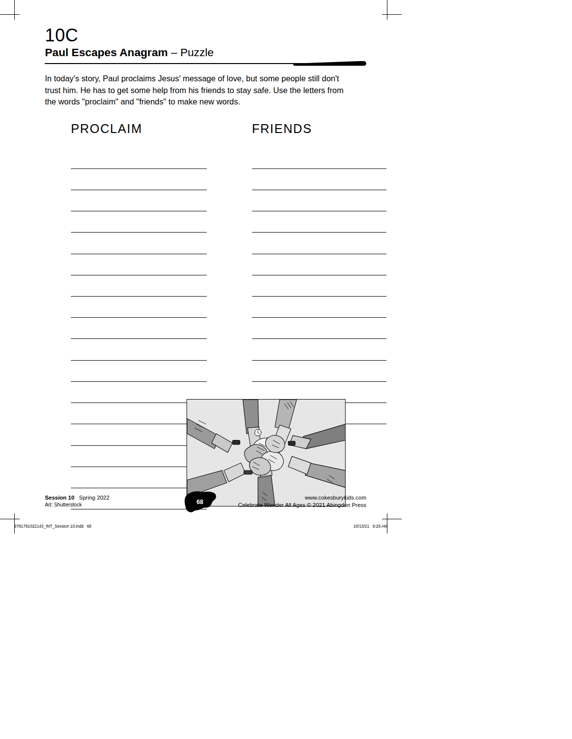10C
Paul Escapes Anagram – Puzzle
In today's story, Paul proclaims Jesus' message of love, but some people still don't trust him. He has to get some help from his friends to stay safe. Use the letters from the words "proclaim" and "friends" to make new words.
PROCLAIM
FRIENDS
68
Session 10 Spring 2022
Art: Shutterstock
www.cokesburykids.com
Celebrate Wonder All Ages © 2021 Abingdon Press
9781791022143_INT_Session 10.indd 68 10/13/21 9:26 AM